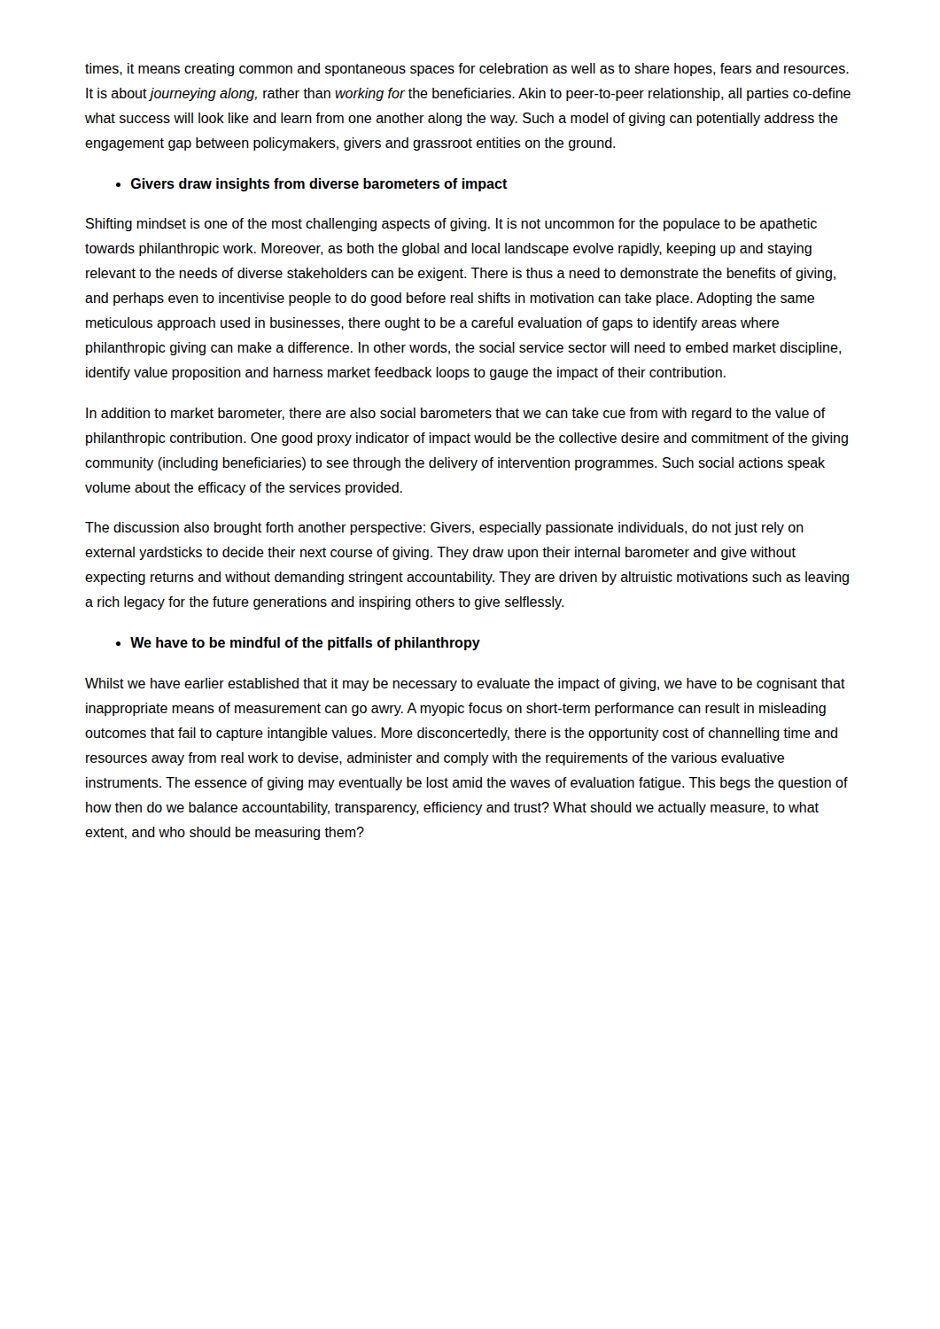times, it means creating common and spontaneous spaces for celebration as well as to share hopes, fears and resources. It is about journeying along, rather than working for the beneficiaries. Akin to peer-to-peer relationship, all parties co-define what success will look like and learn from one another along the way. Such a model of giving can potentially address the engagement gap between policymakers, givers and grassroot entities on the ground.
Givers draw insights from diverse barometers of impact
Shifting mindset is one of the most challenging aspects of giving. It is not uncommon for the populace to be apathetic towards philanthropic work. Moreover, as both the global and local landscape evolve rapidly, keeping up and staying relevant to the needs of diverse stakeholders can be exigent. There is thus a need to demonstrate the benefits of giving, and perhaps even to incentivise people to do good before real shifts in motivation can take place. Adopting the same meticulous approach used in businesses, there ought to be a careful evaluation of gaps to identify areas where philanthropic giving can make a difference. In other words, the social service sector will need to embed market discipline, identify value proposition and harness market feedback loops to gauge the impact of their contribution.
In addition to market barometer, there are also social barometers that we can take cue from with regard to the value of philanthropic contribution. One good proxy indicator of impact would be the collective desire and commitment of the giving community (including beneficiaries) to see through the delivery of intervention programmes. Such social actions speak volume about the efficacy of the services provided.
The discussion also brought forth another perspective: Givers, especially passionate individuals, do not just rely on external yardsticks to decide their next course of giving. They draw upon their internal barometer and give without expecting returns and without demanding stringent accountability. They are driven by altruistic motivations such as leaving a rich legacy for the future generations and inspiring others to give selflessly.
We have to be mindful of the pitfalls of philanthropy
Whilst we have earlier established that it may be necessary to evaluate the impact of giving, we have to be cognisant that inappropriate means of measurement can go awry. A myopic focus on short-term performance can result in misleading outcomes that fail to capture intangible values. More disconcertedly, there is the opportunity cost of channelling time and resources away from real work to devise, administer and comply with the requirements of the various evaluative instruments. The essence of giving may eventually be lost amid the waves of evaluation fatigue. This begs the question of how then do we balance accountability, transparency, efficiency and trust? What should we actually measure, to what extent, and who should be measuring them?